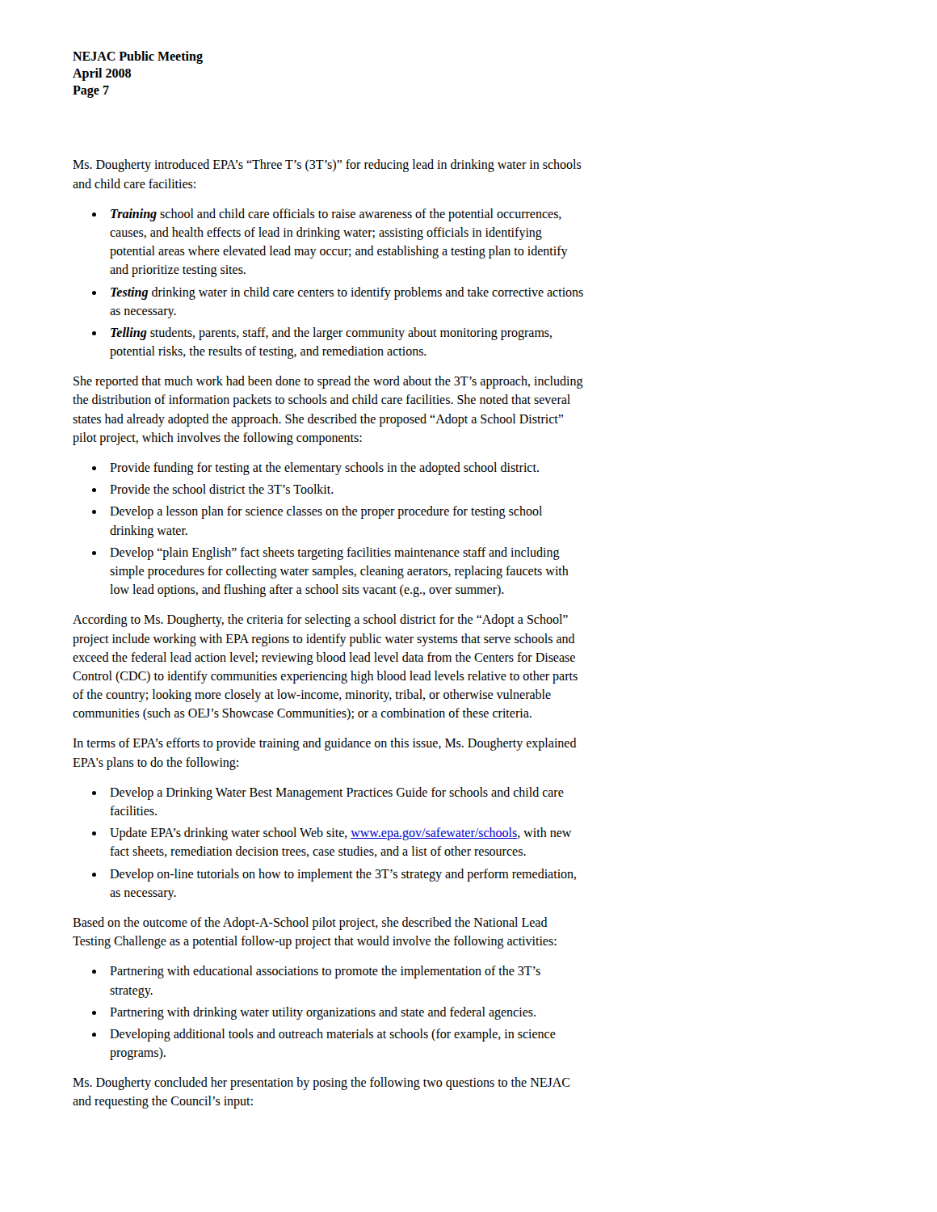NEJAC Public Meeting
April 2008
Page 7
Ms. Dougherty introduced EPA’s “Three T’s (3T’s)” for reducing lead in drinking water in schools and child care facilities:
Training school and child care officials to raise awareness of the potential occurrences, causes, and health effects of lead in drinking water; assisting officials in identifying potential areas where elevated lead may occur; and establishing a testing plan to identify and prioritize testing sites.
Testing drinking water in child care centers to identify problems and take corrective actions as necessary.
Telling students, parents, staff, and the larger community about monitoring programs, potential risks, the results of testing, and remediation actions.
She reported that much work had been done to spread the word about the 3T’s approach, including the distribution of information packets to schools and child care facilities. She noted that several states had already adopted the approach. She described the proposed “Adopt a School District” pilot project, which involves the following components:
Provide funding for testing at the elementary schools in the adopted school district.
Provide the school district the 3T’s Toolkit.
Develop a lesson plan for science classes on the proper procedure for testing school drinking water.
Develop “plain English” fact sheets targeting facilities maintenance staff and including simple procedures for collecting water samples, cleaning aerators, replacing faucets with low lead options, and flushing after a school sits vacant (e.g., over summer).
According to Ms. Dougherty, the criteria for selecting a school district for the “Adopt a School” project include working with EPA regions to identify public water systems that serve schools and exceed the federal lead action level; reviewing blood lead level data from the Centers for Disease Control (CDC) to identify communities experiencing high blood lead levels relative to other parts of the country; looking more closely at low-income, minority, tribal, or otherwise vulnerable communities (such as OEJ’s Showcase Communities); or a combination of these criteria.
In terms of EPA’s efforts to provide training and guidance on this issue, Ms. Dougherty explained EPA's plans to do the following:
Develop a Drinking Water Best Management Practices Guide for schools and child care facilities.
Update EPA’s drinking water school Web site, www.epa.gov/safewater/schools, with new fact sheets, remediation decision trees, case studies, and a list of other resources.
Develop on-line tutorials on how to implement the 3T’s strategy and perform remediation, as necessary.
Based on the outcome of the Adopt-A-School pilot project, she described the National Lead Testing Challenge as a potential follow-up project that would involve the following activities:
Partnering with educational associations to promote the implementation of the 3T’s strategy.
Partnering with drinking water utility organizations and state and federal agencies.
Developing additional tools and outreach materials at schools (for example, in science programs).
Ms. Dougherty concluded her presentation by posing the following two questions to the NEJAC and requesting the Council’s input: